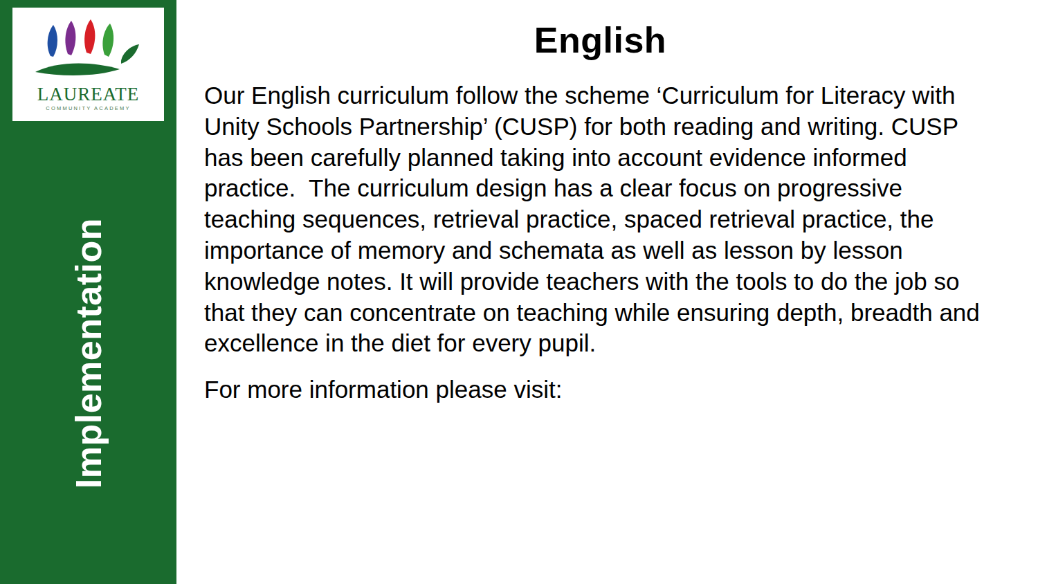LAUREATE
COMMUNITY ACADEMY
Implementation
English
Our English curriculum follow the scheme ‘Curriculum for Literacy with Unity Schools Partnership’ (CUSP) for both reading and writing. CUSP has been carefully planned taking into account evidence informed practice. The curriculum design has a clear focus on progressive teaching sequences, retrieval practice, spaced retrieval practice, the importance of memory and schemata as well as lesson by lesson knowledge notes. It will provide teachers with the tools to do the job so that they can concentrate on teaching while ensuring depth, breadth and excellence in the diet for every pupil.
For more information please visit: